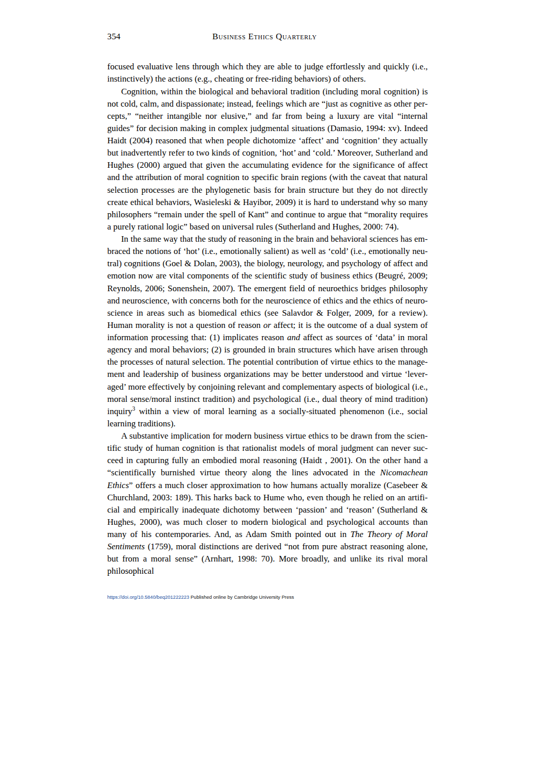354 Business Ethics Quarterly
focused evaluative lens through which they are able to judge effortlessly and quickly (i.e., instinctively) the actions (e.g., cheating or free-riding behaviors) of others.
Cognition, within the biological and behavioral tradition (including moral cognition) is not cold, calm, and dispassionate; instead, feelings which are “just as cognitive as other percepts,” “neither intangible nor elusive,” and far from being a luxury are vital “internal guides” for decision making in complex judgmental situations (Damasio, 1994: xv). Indeed Haidt (2004) reasoned that when people dichotomize ‘affect’ and ‘cognition’ they actually but inadvertently refer to two kinds of cognition, ‘hot’ and ‘cold.’ Moreover, Sutherland and Hughes (2000) argued that given the accumulating evidence for the significance of affect and the attribution of moral cognition to specific brain regions (with the caveat that natural selection processes are the phylogenetic basis for brain structure but they do not directly create ethical behaviors, Wasieleski & Hayibor, 2009) it is hard to understand why so many philosophers “remain under the spell of Kant” and continue to argue that “morality requires a purely rational logic” based on universal rules (Sutherland and Hughes, 2000: 74).
In the same way that the study of reasoning in the brain and behavioral sciences has embraced the notions of ‘hot’ (i.e., emotionally salient) as well as ‘cold’ (i.e., emotionally neutral) cognitions (Goel & Dolan, 2003), the biology, neurology, and psychology of affect and emotion now are vital components of the scientific study of business ethics (Beugré, 2009; Reynolds, 2006; Sonenshein, 2007). The emergent field of neuroethics bridges philosophy and neuroscience, with concerns both for the neuroscience of ethics and the ethics of neuroscience in areas such as biomedical ethics (see Salavdor & Folger, 2009, for a review). Human morality is not a question of reason or affect; it is the outcome of a dual system of information processing that: (1) implicates reason and affect as sources of ‘data’ in moral agency and moral behaviors; (2) is grounded in brain structures which have arisen through the processes of natural selection. The potential contribution of virtue ethics to the management and leadership of business organizations may be better understood and virtue ‘leveraged’ more effectively by conjoining relevant and complementary aspects of biological (i.e., moral sense/moral instinct tradition) and psychological (i.e., dual theory of mind tradition) inquiry3 within a view of moral learning as a socially-situated phenomenon (i.e., social learning traditions).
A substantive implication for modern business virtue ethics to be drawn from the scientific study of human cognition is that rationalist models of moral judgment can never succeed in capturing fully an embodied moral reasoning (Haidt , 2001). On the other hand a “scientifically burnished virtue theory along the lines advocated in the Nicomachean Ethics” offers a much closer approximation to how humans actually moralize (Casebeer & Churchland, 2003: 189). This harks back to Hume who, even though he relied on an artificial and empirically inadequate dichotomy between ‘passion’ and ‘reason’ (Sutherland & Hughes, 2000), was much closer to modern biological and psychological accounts than many of his contemporaries. And, as Adam Smith pointed out in The Theory of Moral Sentiments (1759), moral distinctions are derived “not from pure abstract reasoning alone, but from a moral sense” (Arnhart, 1998: 70). More broadly, and unlike its rival moral philosophical
https://doi.org/10.5840/beq201222223 Published online by Cambridge University Press